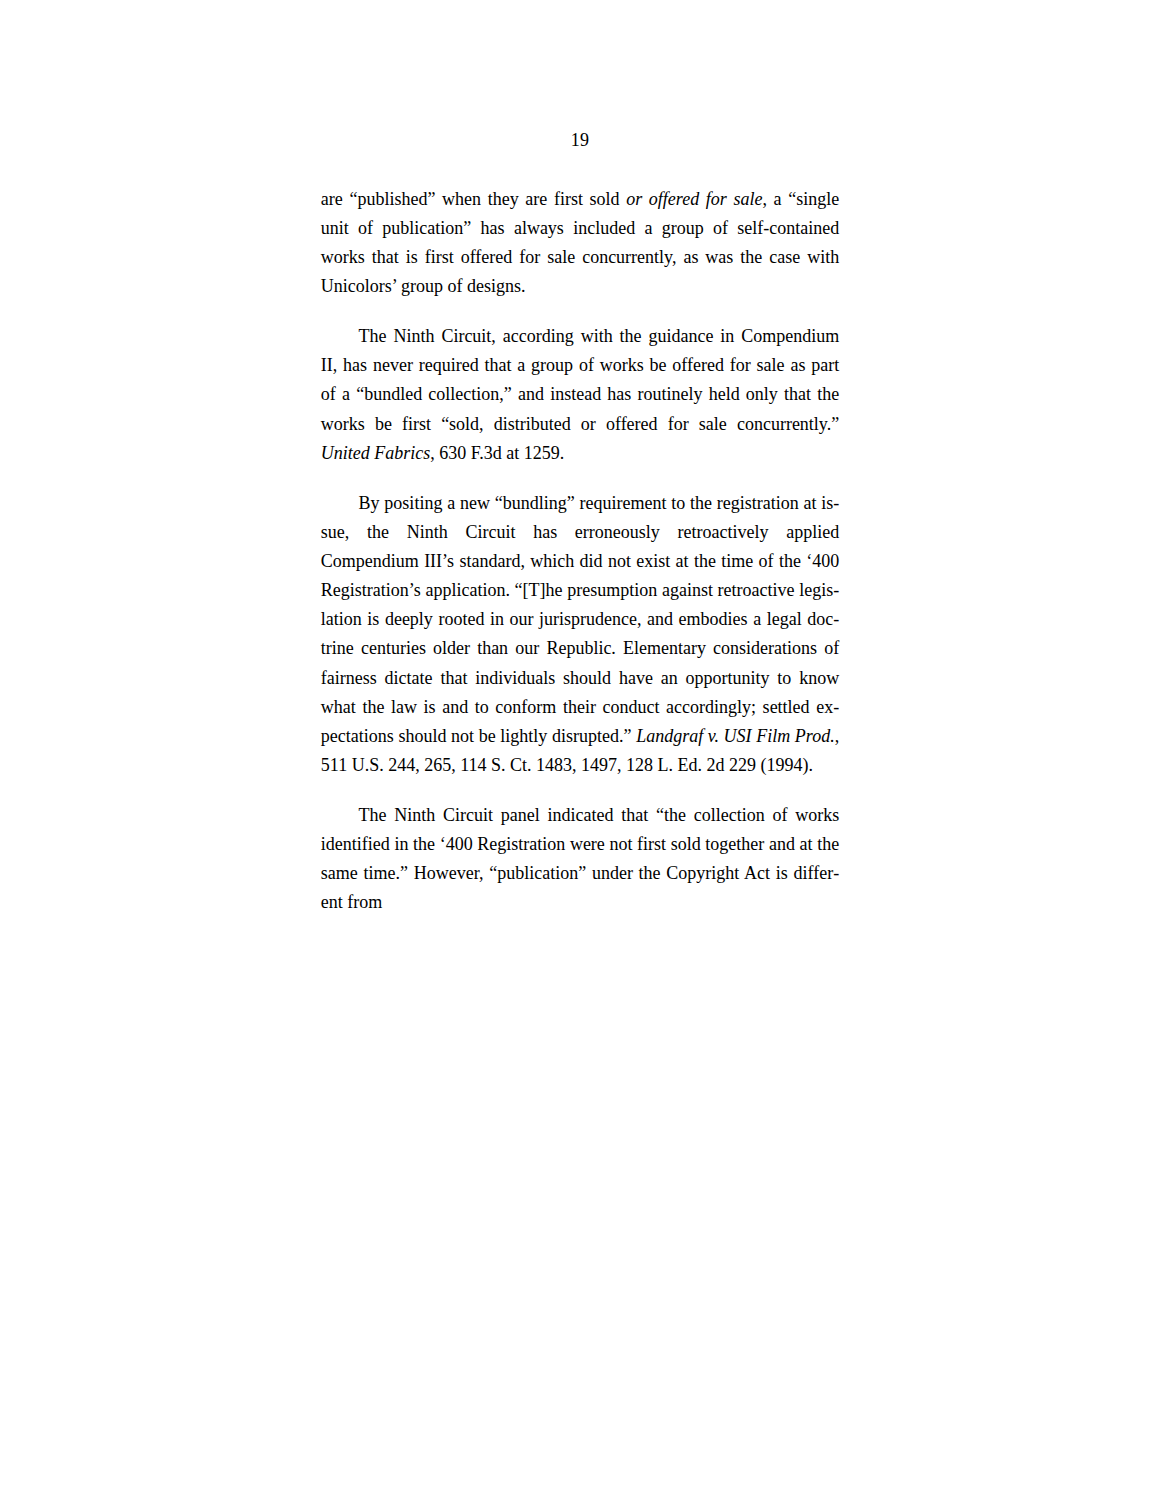19
are “published” when they are first sold or offered for sale, a “single unit of publication” has always included a group of self-contained works that is first offered for sale concurrently, as was the case with Unicolors’ group of designs.
The Ninth Circuit, according with the guidance in Compendium II, has never required that a group of works be offered for sale as part of a “bundled collection,” and instead has routinely held only that the works be first “sold, distributed or offered for sale concurrently.” United Fabrics, 630 F.3d at 1259.
By positing a new “bundling” requirement to the registration at issue, the Ninth Circuit has erroneously retroactively applied Compendium III’s standard, which did not exist at the time of the ‘400 Registration’s application. “[T]he presumption against retroactive legislation is deeply rooted in our jurisprudence, and embodies a legal doctrine centuries older than our Republic. Elementary considerations of fairness dictate that individuals should have an opportunity to know what the law is and to conform their conduct accordingly; settled expectations should not be lightly disrupted.” Landgraf v. USI Film Prod., 511 U.S. 244, 265, 114 S. Ct. 1483, 1497, 128 L. Ed. 2d 229 (1994).
The Ninth Circuit panel indicated that “the collection of works identified in the ‘400 Registration were not first sold together and at the same time.” However, “publication” under the Copyright Act is different from